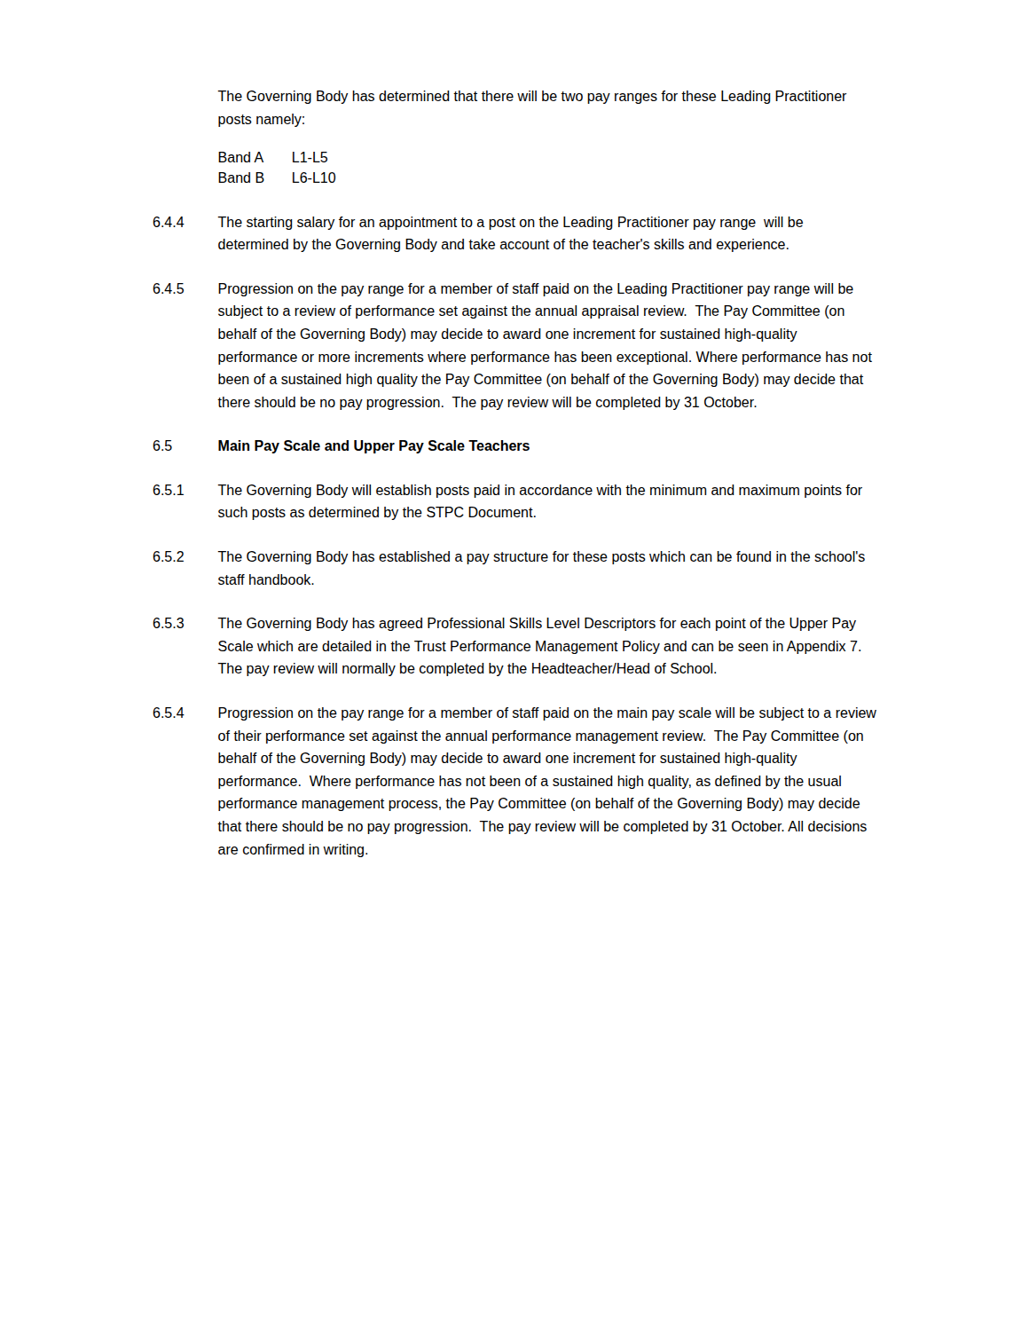The Governing Body has determined that there will be two pay ranges for these Leading Practitioner posts namely:
Band A L1-L5
Band B L6-L10
6.4.4
The starting salary for an appointment to a post on the Leading Practitioner pay range will be determined by the Governing Body and take account of the teacher's skills and experience.
6.4.5
Progression on the pay range for a member of staff paid on the Leading Practitioner pay range will be subject to a review of performance set against the annual appraisal review. The Pay Committee (on behalf of the Governing Body) may decide to award one increment for sustained high-quality performance or more increments where performance has been exceptional. Where performance has not been of a sustained high quality the Pay Committee (on behalf of the Governing Body) may decide that there should be no pay progression. The pay review will be completed by 31 October.
6.5
Main Pay Scale and Upper Pay Scale Teachers
6.5.1
The Governing Body will establish posts paid in accordance with the minimum and maximum points for such posts as determined by the STPC Document.
6.5.2
The Governing Body has established a pay structure for these posts which can be found in the school's staff handbook.
6.5.3
The Governing Body has agreed Professional Skills Level Descriptors for each point of the Upper Pay Scale which are detailed in the Trust Performance Management Policy and can be seen in Appendix 7. The pay review will normally be completed by the Headteacher/Head of School.
6.5.4
Progression on the pay range for a member of staff paid on the main pay scale will be subject to a review of their performance set against the annual performance management review. The Pay Committee (on behalf of the Governing Body) may decide to award one increment for sustained high-quality performance. Where performance has not been of a sustained high quality, as defined by the usual performance management process, the Pay Committee (on behalf of the Governing Body) may decide that there should be no pay progression. The pay review will be completed by 31 October. All decisions are confirmed in writing.